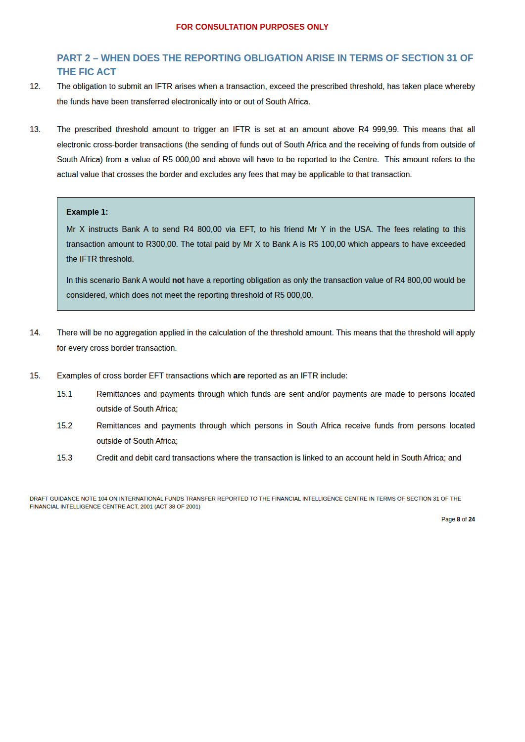FOR CONSULTATION PURPOSES ONLY
PART 2 – WHEN DOES THE REPORTING OBLIGATION ARISE IN TERMS OF SECTION 31 OF THE FIC ACT
The obligation to submit an IFTR arises when a transaction, exceed the prescribed threshold, has taken place whereby the funds have been transferred electronically into or out of South Africa.
The prescribed threshold amount to trigger an IFTR is set at an amount above R4 999,99. This means that all electronic cross-border transactions (the sending of funds out of South Africa and the receiving of funds from outside of South Africa) from a value of R5 000,00 and above will have to be reported to the Centre. This amount refers to the actual value that crosses the border and excludes any fees that may be applicable to that transaction.
Example 1:
Mr X instructs Bank A to send R4 800,00 via EFT, to his friend Mr Y in the USA. The fees relating to this transaction amount to R300,00. The total paid by Mr X to Bank A is R5 100,00 which appears to have exceeded the IFTR threshold.
In this scenario Bank A would not have a reporting obligation as only the transaction value of R4 800,00 would be considered, which does not meet the reporting threshold of R5 000,00.
There will be no aggregation applied in the calculation of the threshold amount. This means that the threshold will apply for every cross border transaction.
Examples of cross border EFT transactions which are reported as an IFTR include:
Remittances and payments through which funds are sent and/or payments are made to persons located outside of South Africa;
Remittances and payments through which persons in South Africa receive funds from persons located outside of South Africa;
Credit and debit card transactions where the transaction is linked to an account held in South Africa; and
DRAFT GUIDANCE NOTE 104 ON INTERNATIONAL FUNDS TRANSFER REPORTED TO THE FINANCIAL INTELLIGENCE CENTRE IN TERMS OF SECTION 31 OF THE FINANCIAL INTELLIGENCE CENTRE ACT, 2001 (ACT 38 OF 2001)
Page 8 of 24